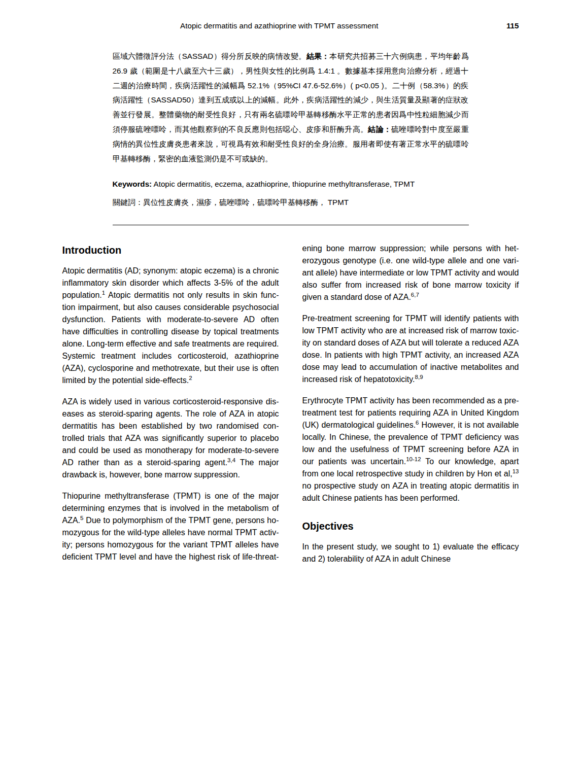Atopic dermatitis and azathioprine with TPMT assessment 115
區域六體徵評分法（SASSAD）得分所反映的病情改變。結果：本研究共招募三十六例病患，平均年齡爲 26.9 歲（範圍是十八歲至六十三歲），男性與女性的比例爲 1.4:1 。數據基本採用意向治療分析，經過十二週的治療時間，疾病活躍性的減幅爲 52.1%（95%CI 47.6-52.6%）( p<0.05 )。二十例（58.3%）的疾病活躍性（SASSAD50）達到五成或以上的減幅。此外，疾病活躍性的減少，與生活質量及顯著的症狀改善並行發展。整體藥物的耐受性良好，只有兩名硫嘌呤甲基轉移酶水平正常的患者因爲中性粒細胞減少而須停服硫唑嘌呤，而其他觀察到的不良反應則包括噁心、皮疹和肝酶升高。結論：硫唑嘌呤對中度至嚴重病情的異位性皮膚炎患者來說，可視爲有效和耐受性良好的全身治療。服用者即使有著正常水平的硫嘌呤甲基轉移酶，緊密的血液監測仍是不可或缺的。
Keywords: Atopic dermatitis, eczema, azathioprine, thiopurine methyltransferase, TPMT
關鍵詞：異位性皮膚炎，濕疹，硫唑嘌呤，硫嘌呤甲基轉移酶， TPMT
Introduction
Atopic dermatitis (AD; synonym: atopic eczema) is a chronic inflammatory skin disorder which affects 3-5% of the adult population.1 Atopic dermatitis not only results in skin function impairment, but also causes considerable psychosocial dysfunction. Patients with moderate-to-severe AD often have difficulties in controlling disease by topical treatments alone. Long-term effective and safe treatments are required. Systemic treatment includes corticosteroid, azathioprine (AZA), cyclosporine and methotrexate, but their use is often limited by the potential side-effects.2
AZA is widely used in various corticosteroid-responsive diseases as steroid-sparing agents. The role of AZA in atopic dermatitis has been established by two randomised controlled trials that AZA was significantly superior to placebo and could be used as monotherapy for moderate-to-severe AD rather than as a steroid-sparing agent.3,4 The major drawback is, however, bone marrow suppression.
Thiopurine methyltransferase (TPMT) is one of the major determining enzymes that is involved in the metabolism of AZA.5 Due to polymorphism of the TPMT gene, persons homozygous for the wild-type alleles have normal TPMT activity; persons homozygous for the variant TPMT alleles have deficient TPMT level and have the highest risk of life-threatening bone marrow suppression; while persons with heterozygous genotype (i.e. one wild-type allele and one variant allele) have intermediate or low TPMT activity and would also suffer from increased risk of bone marrow toxicity if given a standard dose of AZA.6,7
Pre-treatment screening for TPMT will identify patients with low TPMT activity who are at increased risk of marrow toxicity on standard doses of AZA but will tolerate a reduced AZA dose. In patients with high TPMT activity, an increased AZA dose may lead to accumulation of inactive metabolites and increased risk of hepatotoxicity.8,9
Erythrocyte TPMT activity has been recommended as a pre-treatment test for patients requiring AZA in United Kingdom (UK) dermatological guidelines.6 However, it is not available locally. In Chinese, the prevalence of TPMT deficiency was low and the usefulness of TPMT screening before AZA in our patients was uncertain.10-12 To our knowledge, apart from one local retrospective study in children by Hon et al,13 no prospective study on AZA in treating atopic dermatitis in adult Chinese patients has been performed.
Objectives
In the present study, we sought to 1) evaluate the efficacy and 2) tolerability of AZA in adult Chinese